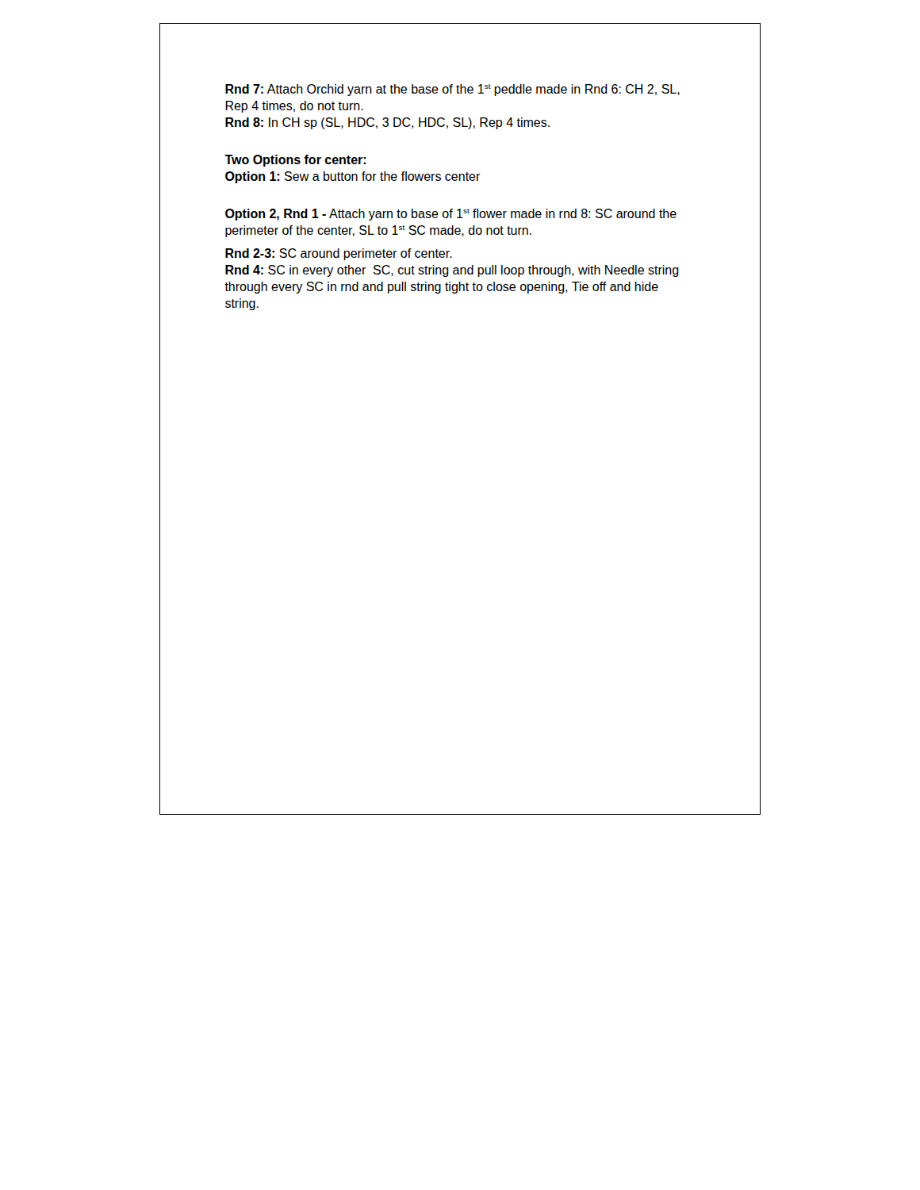Rnd 7: Attach Orchid yarn at the base of the 1st peddle made in Rnd 6: CH 2, SL, Rep 4 times, do not turn.
Rnd 8: In CH sp (SL, HDC, 3 DC, HDC, SL), Rep 4 times.
Two Options for center:
Option 1: Sew a button for the flowers center
Option 2, Rnd 1 - Attach yarn to base of 1st flower made in rnd 8: SC around the perimeter of the center, SL to 1st SC made, do not turn.
Rnd 2-3: SC around perimeter of center.
Rnd 4: SC in every other SC, cut string and pull loop through, with Needle string through every SC in rnd and pull string tight to close opening, Tie off and hide string.